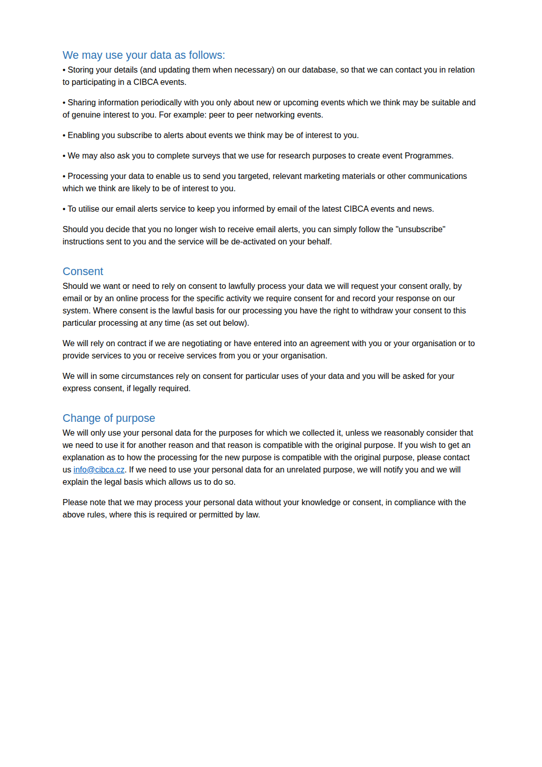We may use your data as follows:
• Storing your details (and updating them when necessary) on our database, so that we can contact you in relation to participating in a CIBCA events.
• Sharing information periodically with you only about new or upcoming events which we think may be suitable and of genuine interest to you. For example: peer to peer networking events.
• Enabling you subscribe to alerts about events we think may be of interest to you.
• We may also ask you to complete surveys that we use for research purposes to create event Programmes.
• Processing your data to enable us to send you targeted, relevant marketing materials or other communications which we think are likely to be of interest to you.
• To utilise our email alerts service to keep you informed by email of the latest CIBCA events and news.
Should you decide that you no longer wish to receive email alerts, you can simply follow the "unsubscribe" instructions sent to you and the service will be de-activated on your behalf.
Consent
Should we want or need to rely on consent to lawfully process your data we will request your consent orally, by email or by an online process for the specific activity we require consent for and record your response on our system. Where consent is the lawful basis for our processing you have the right to withdraw your consent to this particular processing at any time (as set out below).
We will rely on contract if we are negotiating or have entered into an agreement with you or your organisation or to provide services to you or receive services from you or your organisation.
We will in some circumstances rely on consent for particular uses of your data and you will be asked for your express consent, if legally required.
Change of purpose
We will only use your personal data for the purposes for which we collected it, unless we reasonably consider that we need to use it for another reason and that reason is compatible with the original purpose. If you wish to get an explanation as to how the processing for the new purpose is compatible with the original purpose, please contact us info@cibca.cz. If we need to use your personal data for an unrelated purpose, we will notify you and we will explain the legal basis which allows us to do so.
Please note that we may process your personal data without your knowledge or consent, in compliance with the above rules, where this is required or permitted by law.